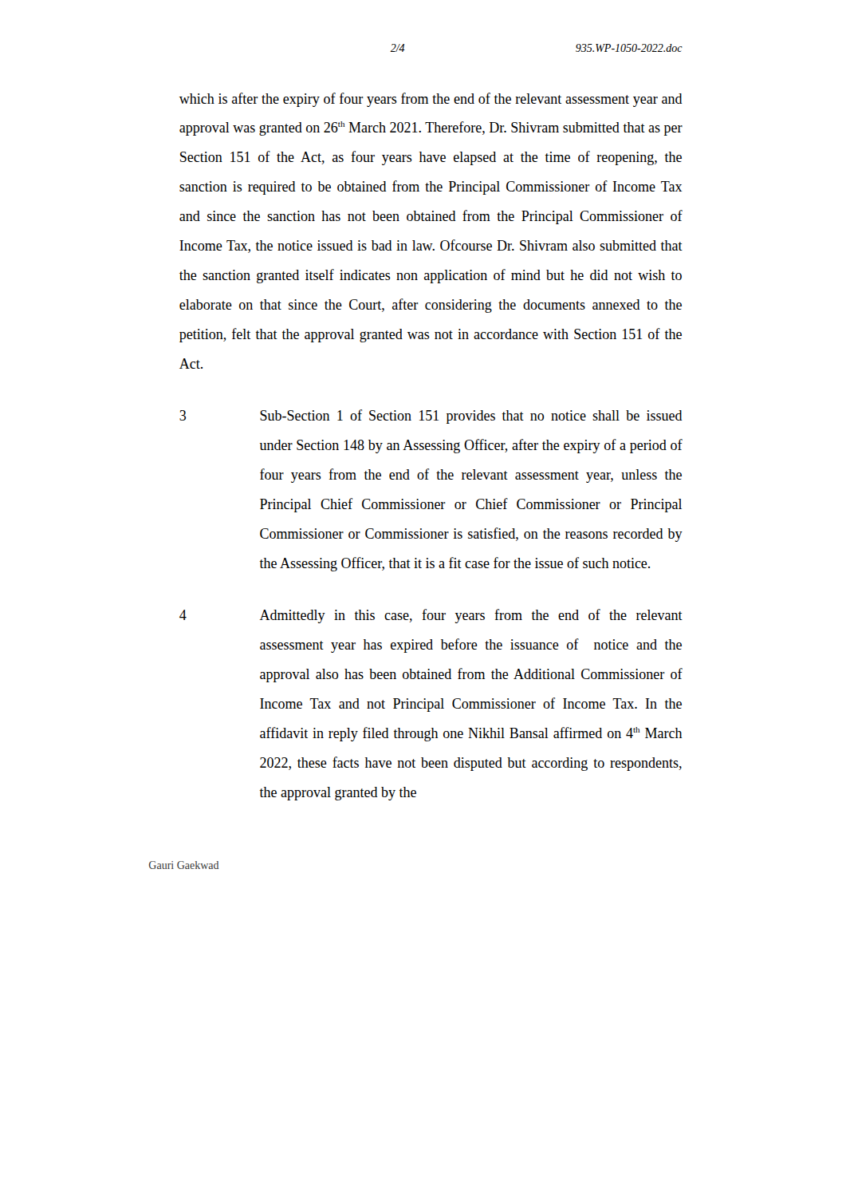2/4 935.WP-1050-2022.doc
which is after the expiry of four years from the end of the relevant assessment year and approval was granted on 26th March 2021. Therefore, Dr. Shivram submitted that as per Section 151 of the Act, as four years have elapsed at the time of reopening, the sanction is required to be obtained from the Principal Commissioner of Income Tax and since the sanction has not been obtained from the Principal Commissioner of Income Tax, the notice issued is bad in law. Ofcourse Dr. Shivram also submitted that the sanction granted itself indicates non application of mind but he did not wish to elaborate on that since the Court, after considering the documents annexed to the petition, felt that the approval granted was not in accordance with Section 151 of the Act.
3
Sub-Section 1 of Section 151 provides that no notice shall be issued under Section 148 by an Assessing Officer, after the expiry of a period of four years from the end of the relevant assessment year, unless the Principal Chief Commissioner or Chief Commissioner or Principal Commissioner or Commissioner is satisfied, on the reasons recorded by the Assessing Officer, that it is a fit case for the issue of such notice.
4
Admittedly in this case, four years from the end of the relevant assessment year has expired before the issuance of notice and the approval also has been obtained from the Additional Commissioner of Income Tax and not Principal Commissioner of Income Tax. In the affidavit in reply filed through one Nikhil Bansal affirmed on 4th March 2022, these facts have not been disputed but according to respondents, the approval granted by the
Gauri Gaekwad